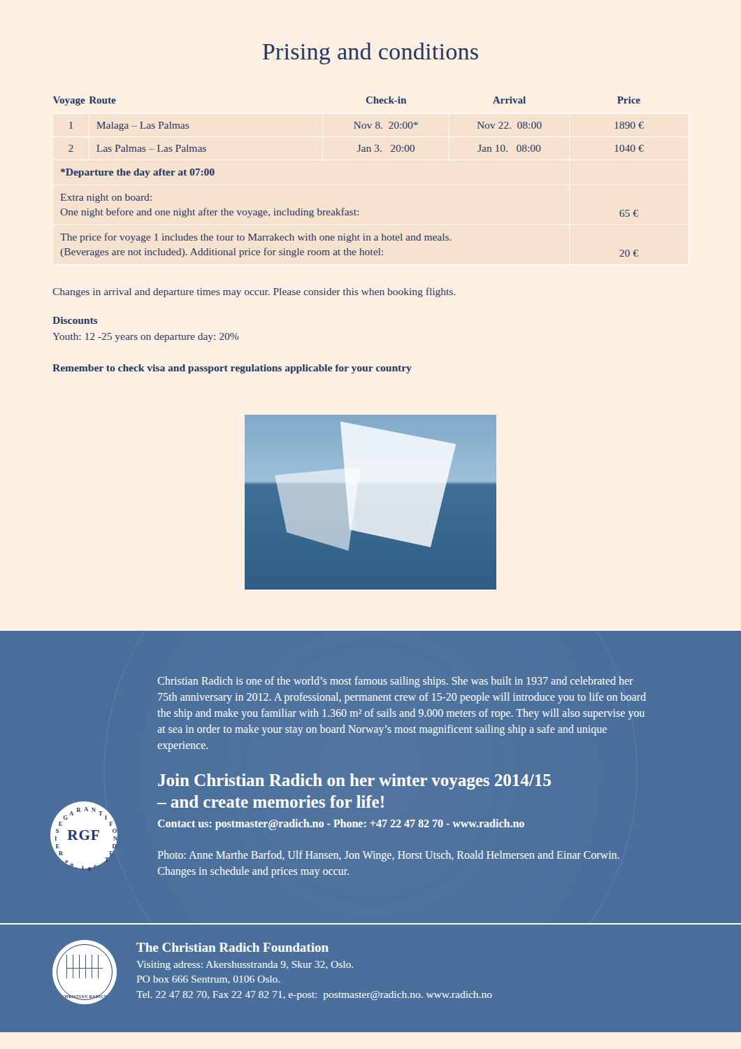Prising and conditions
| Voyage | Route | Check-in | Arrival | Price |
| --- | --- | --- | --- | --- |
| 1 | Malaga – Las Palmas | Nov 8. 20:00* | Nov 22. 08:00 | 1890 € |
| 2 | Las Palmas – Las Palmas | Jan 3. 20:00 | Jan 10. 08:00 | 1040 € |
| *Departure the day after at 07:00 | |
| Extra night on board: One night before and one night after the voyage, including breakfast: | 65 € |
| The price for voyage 1 includes the tour to Marrakech with one night in a hotel and meals. (Beverages are not included). Additional price for single room at the hotel: | 20 € |
Changes in arrival and departure times may occur. Please consider this when booking flights.
Discounts
Youth: 12 -25 years on departure day: 20%
Remember to check visa and passport regulations applicable for your country
Christian Radich is one of the world’s most famous sailing ships. She was built in 1937 and celebrated her 75th anniversary in 2012. A professional, permanent crew of 15-20 people will introduce you to life on board the ship and make you familiar with 1.360 m² of sails and 9.000 meters of rope. They will also supervise you at sea in order to make your stay on board Norway’s most magnificent sailing ship a safe and unique experience.
Join Christian Radich on her winter voyages 2014/15
– and create memories for life!
Contact us: postmaster@radich.no - Phone: +47 22 47 82 70 - www.radich.no
Photo: Anne Marthe Barfod, Ulf Hansen, Jon Winge, Horst Utsch, Roald Helmersen and Einar Corwin.
Changes in schedule and prices may occur.
R E I S E G A R A N T I F O N D E T r g f . n o
RGF
CHRISTIAN RADICH
The Christian Radich Foundation
Visiting adress: Akershusstranda 9, Skur 32, Oslo.
PO box 666 Sentrum, 0106 Oslo.
Tel. 22 47 82 70, Fax 22 47 82 71, e-post: postmaster@radich.no. www.radich.no